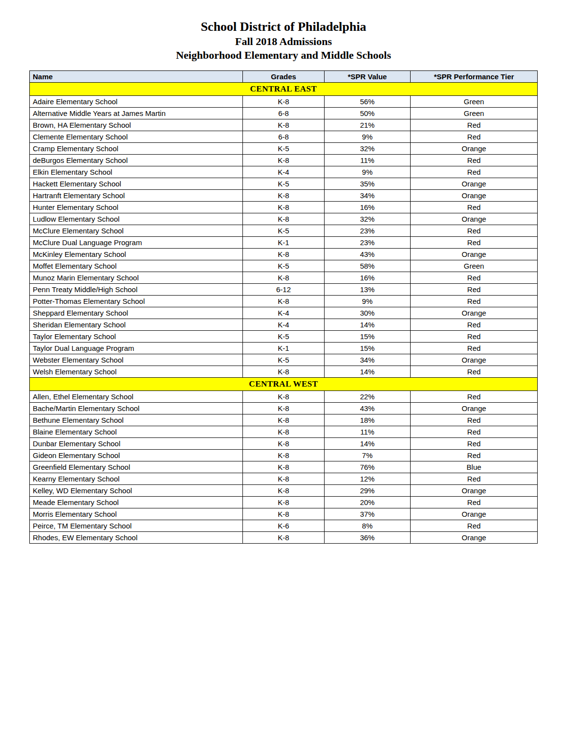School District of Philadelphia
Fall 2018 Admissions
Neighborhood Elementary and Middle Schools
| Name | Grades | *SPR Value | *SPR Performance Tier |
| --- | --- | --- | --- |
| CENTRAL EAST |
| Adaire Elementary School | K-8 | 56% | Green |
| Alternative Middle Years at James Martin | 6-8 | 50% | Green |
| Brown, HA Elementary School | K-8 | 21% | Red |
| Clemente Elementary School | 6-8 | 9% | Red |
| Cramp Elementary School | K-5 | 32% | Orange |
| deBurgos Elementary School | K-8 | 11% | Red |
| Elkin Elementary School | K-4 | 9% | Red |
| Hackett Elementary School | K-5 | 35% | Orange |
| Hartranft Elementary School | K-8 | 34% | Orange |
| Hunter Elementary School | K-8 | 16% | Red |
| Ludlow Elementary School | K-8 | 32% | Orange |
| McClure Elementary School | K-5 | 23% | Red |
| McClure Dual Language Program | K-1 | 23% | Red |
| McKinley Elementary School | K-8 | 43% | Orange |
| Moffet Elementary School | K-5 | 58% | Green |
| Munoz Marin Elementary School | K-8 | 16% | Red |
| Penn Treaty Middle/High School | 6-12 | 13% | Red |
| Potter-Thomas Elementary School | K-8 | 9% | Red |
| Sheppard Elementary School | K-4 | 30% | Orange |
| Sheridan Elementary School | K-4 | 14% | Red |
| Taylor Elementary School | K-5 | 15% | Red |
| Taylor Dual Language Program | K-1 | 15% | Red |
| Webster Elementary School | K-5 | 34% | Orange |
| Welsh Elementary School | K-8 | 14% | Red |
| CENTRAL WEST |
| Allen, Ethel Elementary School | K-8 | 22% | Red |
| Bache/Martin Elementary School | K-8 | 43% | Orange |
| Bethune Elementary School | K-8 | 18% | Red |
| Blaine Elementary School | K-8 | 11% | Red |
| Dunbar Elementary School | K-8 | 14% | Red |
| Gideon Elementary School | K-8 | 7% | Red |
| Greenfield Elementary School | K-8 | 76% | Blue |
| Kearny Elementary School | K-8 | 12% | Red |
| Kelley, WD Elementary School | K-8 | 29% | Orange |
| Meade Elementary School | K-8 | 20% | Red |
| Morris Elementary School | K-8 | 37% | Orange |
| Peirce, TM Elementary School | K-6 | 8% | Red |
| Rhodes, EW Elementary School | K-8 | 36% | Orange |